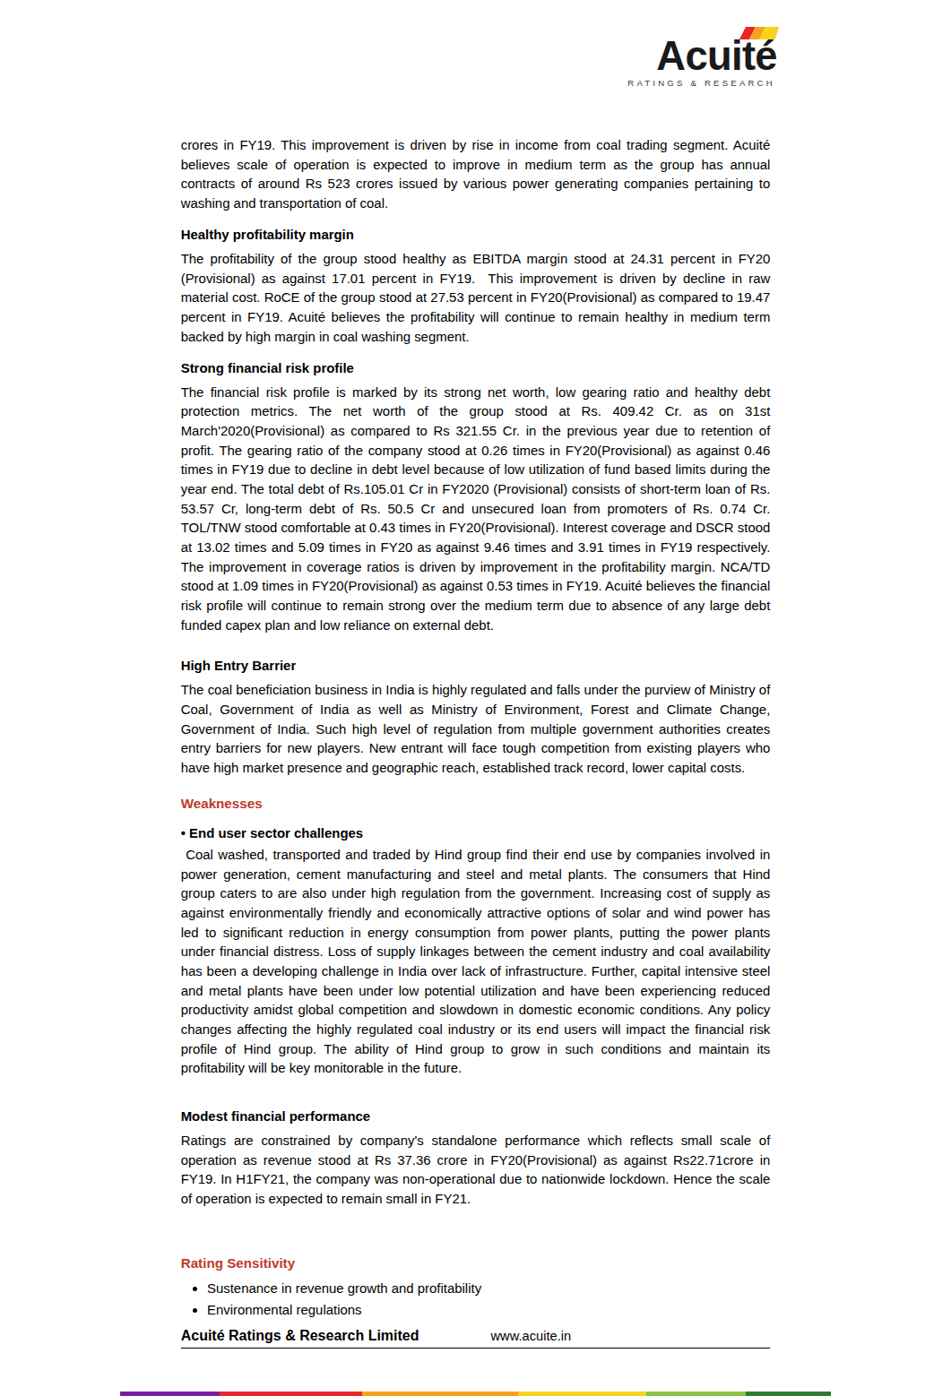Acuité
RATINGS & RESEARCH
crores in FY19. This improvement is driven by rise in income from coal trading segment. Acuité believes scale of operation is expected to improve in medium term as the group has annual contracts of around Rs 523 crores issued by various power generating companies pertaining to washing and transportation of coal.
Healthy profitability margin
The profitability of the group stood healthy as EBITDA margin stood at 24.31 percent in FY20 (Provisional) as against 17.01 percent in FY19. This improvement is driven by decline in raw material cost. RoCE of the group stood at 27.53 percent in FY20(Provisional) as compared to 19.47 percent in FY19. Acuité believes the profitability will continue to remain healthy in medium term backed by high margin in coal washing segment.
Strong financial risk profile
The financial risk profile is marked by its strong net worth, low gearing ratio and healthy debt protection metrics. The net worth of the group stood at Rs. 409.42 Cr. as on 31st March'2020(Provisional) as compared to Rs 321.55 Cr. in the previous year due to retention of profit. The gearing ratio of the company stood at 0.26 times in FY20(Provisional) as against 0.46 times in FY19 due to decline in debt level because of low utilization of fund based limits during the year end. The total debt of Rs.105.01 Cr in FY2020 (Provisional) consists of short-term loan of Rs. 53.57 Cr, long-term debt of Rs. 50.5 Cr and unsecured loan from promoters of Rs. 0.74 Cr. TOL/TNW stood comfortable at 0.43 times in FY20(Provisional). Interest coverage and DSCR stood at 13.02 times and 5.09 times in FY20 as against 9.46 times and 3.91 times in FY19 respectively. The improvement in coverage ratios is driven by improvement in the profitability margin. NCA/TD stood at 1.09 times in FY20(Provisional) as against 0.53 times in FY19. Acuité believes the financial risk profile will continue to remain strong over the medium term due to absence of any large debt funded capex plan and low reliance on external debt.
High Entry Barrier
The coal beneficiation business in India is highly regulated and falls under the purview of Ministry of Coal, Government of India as well as Ministry of Environment, Forest and Climate Change, Government of India. Such high level of regulation from multiple government authorities creates entry barriers for new players. New entrant will face tough competition from existing players who have high market presence and geographic reach, established track record, lower capital costs.
Weaknesses
• End user sector challenges
Coal washed, transported and traded by Hind group find their end use by companies involved in power generation, cement manufacturing and steel and metal plants. The consumers that Hind group caters to are also under high regulation from the government. Increasing cost of supply as against environmentally friendly and economically attractive options of solar and wind power has led to significant reduction in energy consumption from power plants, putting the power plants under financial distress. Loss of supply linkages between the cement industry and coal availability has been a developing challenge in India over lack of infrastructure. Further, capital intensive steel and metal plants have been under low potential utilization and have been experiencing reduced productivity amidst global competition and slowdown in domestic economic conditions. Any policy changes affecting the highly regulated coal industry or its end users will impact the financial risk profile of Hind group. The ability of Hind group to grow in such conditions and maintain its profitability will be key monitorable in the future.
Modest financial performance
Ratings are constrained by company's standalone performance which reflects small scale of operation as revenue stood at Rs 37.36 crore in FY20(Provisional) as against Rs22.71crore in FY19. In H1FY21, the company was non-operational due to nationwide lockdown. Hence the scale of operation is expected to remain small in FY21.
Rating Sensitivity
Sustenance in revenue growth and profitability
Environmental regulations
Acuité Ratings & Research Limited www.acuite.in